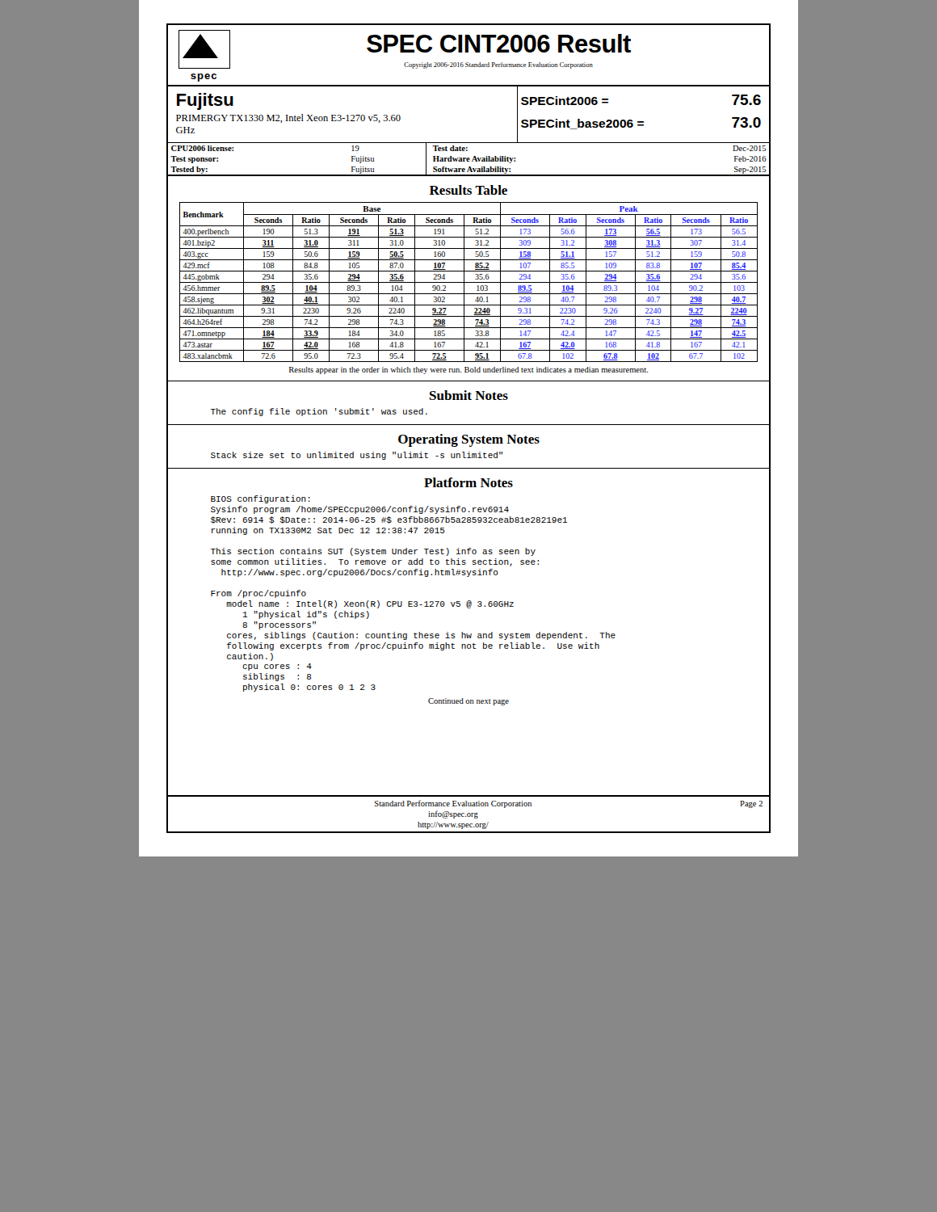spec
SPEC CINT2006 Result
Copyright 2006-2016 Standard Performance Evaluation Corporation
Fujitsu
PRIMERGY TX1330 M2, Intel Xeon E3-1270 v5, 3.60
GHz
SPECint2006 =75.6
SPECint_base2006 =73.0
| CPU2006 license: | 19 | Test date: | Dec-2015 |
| Test sponsor: | Fujitsu | Hardware Availability: | Feb-2016 |
| Tested by: | Fujitsu | Software Availability: | Sep-2015 |
Results Table
| Benchmark | Base | Peak |
| --- | --- | --- |
| Seconds | Ratio | Seconds | Ratio | Seconds | Ratio | Seconds | Ratio | Seconds | Ratio | Seconds | Ratio |
| 400.perlbench | 190 | 51.3 | 191 | 51.3 | 191 | 51.2 | 173 | 56.6 | 173 | 56.5 | 173 | 56.5 |
| 401.bzip2 | 311 | 31.0 | 311 | 31.0 | 310 | 31.2 | 309 | 31.2 | 308 | 31.3 | 307 | 31.4 |
| 403.gcc | 159 | 50.6 | 159 | 50.5 | 160 | 50.5 | 158 | 51.1 | 157 | 51.2 | 159 | 50.8 |
| 429.mcf | 108 | 84.8 | 105 | 87.0 | 107 | 85.2 | 107 | 85.5 | 109 | 83.8 | 107 | 85.4 |
| 445.gobmk | 294 | 35.6 | 294 | 35.6 | 294 | 35.6 | 294 | 35.6 | 294 | 35.6 | 294 | 35.6 |
| 456.hmmer | 89.5 | 104 | 89.3 | 104 | 90.2 | 103 | 89.5 | 104 | 89.3 | 104 | 90.2 | 103 |
| 458.sjeng | 302 | 40.1 | 302 | 40.1 | 302 | 40.1 | 298 | 40.7 | 298 | 40.7 | 298 | 40.7 |
| 462.libquantum | 9.31 | 2230 | 9.26 | 2240 | 9.27 | 2240 | 9.31 | 2230 | 9.26 | 2240 | 9.27 | 2240 |
| 464.h264ref | 298 | 74.2 | 298 | 74.3 | 298 | 74.3 | 298 | 74.2 | 298 | 74.3 | 298 | 74.3 |
| 471.omnetpp | 184 | 33.9 | 184 | 34.0 | 185 | 33.8 | 147 | 42.4 | 147 | 42.5 | 147 | 42.5 |
| 473.astar | 167 | 42.0 | 168 | 41.8 | 167 | 42.1 | 167 | 42.0 | 168 | 41.8 | 167 | 42.1 |
| 483.xalancbmk | 72.6 | 95.0 | 72.3 | 95.4 | 72.5 | 95.1 | 67.8 | 102 | 67.8 | 102 | 67.7 | 102 |
Results appear in the order in which they were run. Bold underlined text indicates a median measurement.
Submit Notes
The config file option 'submit' was used.
Operating System Notes
Stack size set to unlimited using "ulimit -s unlimited"
Platform Notes
BIOS configuration:
Sysinfo program /home/SPECcpu2006/config/sysinfo.rev6914
$Rev: 6914 $ $Date:: 2014-06-25 #$ e3fbb8667b5a285932ceab81e28219e1
running on TX1330M2 Sat Dec 12 12:38:47 2015

This section contains SUT (System Under Test) info as seen by
some common utilities.  To remove or add to this section, see:
  http://www.spec.org/cpu2006/Docs/config.html#sysinfo

From /proc/cpuinfo
   model name : Intel(R) Xeon(R) CPU E3-1270 v5 @ 3.60GHz
      1 "physical id"s (chips)
      8 "processors"
   cores, siblings (Caution: counting these is hw and system dependent.  The
   following excerpts from /proc/cpuinfo might not be reliable.  Use with
   caution.)
      cpu cores : 4
      siblings  : 8
      physical 0: cores 0 1 2 3
Continued on next page
Standard Performance Evaluation Corporation
info@spec.org
http://www.spec.org/
Page 2